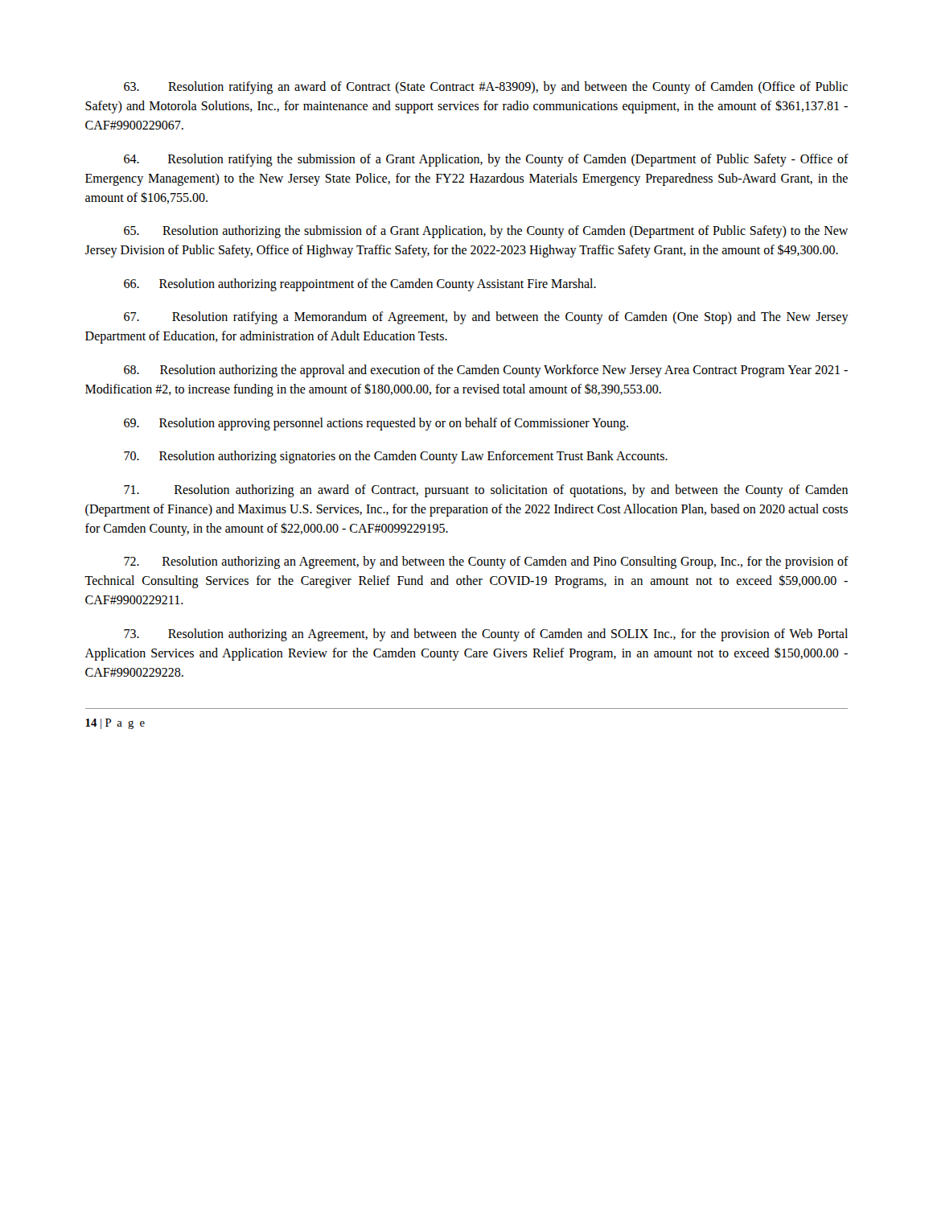63. Resolution ratifying an award of Contract (State Contract #A-83909), by and between the County of Camden (Office of Public Safety) and Motorola Solutions, Inc., for maintenance and support services for radio communications equipment, in the amount of $361,137.81 - CAF#9900229067.
64. Resolution ratifying the submission of a Grant Application, by the County of Camden (Department of Public Safety - Office of Emergency Management) to the New Jersey State Police, for the FY22 Hazardous Materials Emergency Preparedness Sub-Award Grant, in the amount of $106,755.00.
65. Resolution authorizing the submission of a Grant Application, by the County of Camden (Department of Public Safety) to the New Jersey Division of Public Safety, Office of Highway Traffic Safety, for the 2022-2023 Highway Traffic Safety Grant, in the amount of $49,300.00.
66. Resolution authorizing reappointment of the Camden County Assistant Fire Marshal.
67. Resolution ratifying a Memorandum of Agreement, by and between the County of Camden (One Stop) and The New Jersey Department of Education, for administration of Adult Education Tests.
68. Resolution authorizing the approval and execution of the Camden County Workforce New Jersey Area Contract Program Year 2021 - Modification #2, to increase funding in the amount of $180,000.00, for a revised total amount of $8,390,553.00.
69. Resolution approving personnel actions requested by or on behalf of Commissioner Young.
70. Resolution authorizing signatories on the Camden County Law Enforcement Trust Bank Accounts.
71. Resolution authorizing an award of Contract, pursuant to solicitation of quotations, by and between the County of Camden (Department of Finance) and Maximus U.S. Services, Inc., for the preparation of the 2022 Indirect Cost Allocation Plan, based on 2020 actual costs for Camden County, in the amount of $22,000.00 - CAF#0099229195.
72. Resolution authorizing an Agreement, by and between the County of Camden and Pino Consulting Group, Inc., for the provision of Technical Consulting Services for the Caregiver Relief Fund and other COVID-19 Programs, in an amount not to exceed $59,000.00 - CAF#9900229211.
73. Resolution authorizing an Agreement, by and between the County of Camden and SOLIX Inc., for the provision of Web Portal Application Services and Application Review for the Camden County Care Givers Relief Program, in an amount not to exceed $150,000.00 - CAF#9900229228.
14 | P a g e